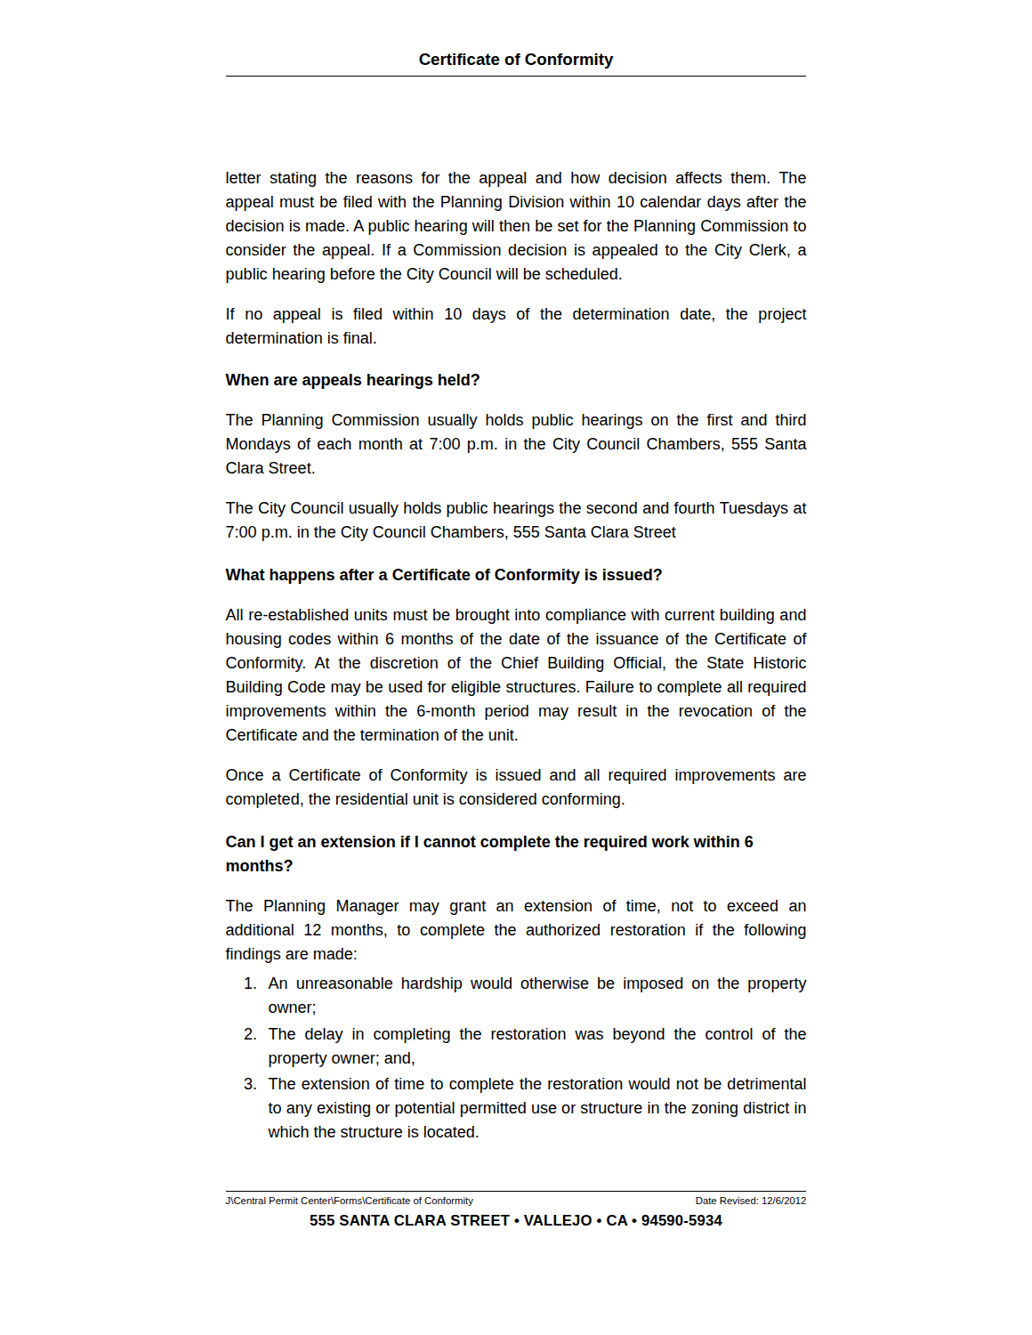Certificate of Conformity
letter stating the reasons for the appeal and how decision affects them. The appeal must be filed with the Planning Division within 10 calendar days after the decision is made. A public hearing will then be set for the Planning Commission to consider the appeal. If a Commission decision is appealed to the City Clerk, a public hearing before the City Council will be scheduled.
If no appeal is filed within 10 days of the determination date, the project determination is final.
When are appeals hearings held?
The Planning Commission usually holds public hearings on the first and third Mondays of each month at 7:00 p.m. in the City Council Chambers, 555 Santa Clara Street.
The City Council usually holds public hearings the second and fourth Tuesdays at 7:00 p.m. in the City Council Chambers, 555 Santa Clara Street
What happens after a Certificate of Conformity is issued?
All re-established units must be brought into compliance with current building and housing codes within 6 months of the date of the issuance of the Certificate of Conformity. At the discretion of the Chief Building Official, the State Historic Building Code may be used for eligible structures. Failure to complete all required improvements within the 6-month period may result in the revocation of the Certificate and the termination of the unit.
Once a Certificate of Conformity is issued and all required improvements are completed, the residential unit is considered conforming.
Can I get an extension if I cannot complete the required work within 6 months?
The Planning Manager may grant an extension of time, not to exceed an additional 12 months, to complete the authorized restoration if the following findings are made:
An unreasonable hardship would otherwise be imposed on the property owner;
The delay in completing the restoration was beyond the control of the property owner; and,
The extension of time to complete the restoration would not be detrimental to any existing or potential permitted use or structure in the zoning district in which the structure is located.
J\Central Permit Center\Forms\Certificate of Conformity Date Revised: 12/6/2012
555 SANTA CLARA STREET • VALLEJO • CA • 94590-5934